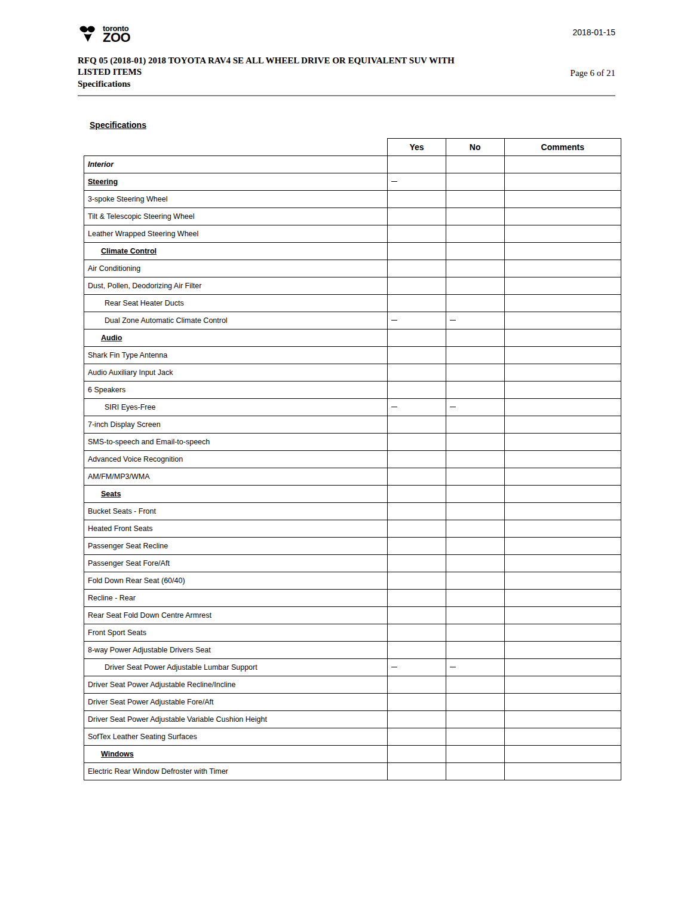toronto ZOO
2018-01-15
RFQ 05 (2018-01) 2018 TOYOTA RAV4 SE ALL WHEEL DRIVE OR EQUIVALENT SUV WITH LISTED ITEMS
Specifications
Page 6 of 21
Specifications
| | Yes | No | Comments |
| --- | --- | --- | --- |
| Interior | | | |
| Steering | | | |
| 3-spoke Steering Wheel | | | |
| Tilt & Telescopic Steering Wheel | | | |
| Leather Wrapped Steering Wheel | | | |
| Climate Control | | | |
| Air Conditioning | | | |
| Dust, Pollen, Deodorizing Air Filter | | | |
| Rear Seat Heater Ducts | | | |
| Dual Zone Automatic Climate Control | | | |
| Audio | | | |
| Shark Fin Type Antenna | | | |
| Audio Auxiliary Input Jack | | | |
| 6 Speakers | | | |
| SIRI Eyes-Free | | | |
| 7-inch Display Screen | | | |
| SMS-to-speech and Email-to-speech | | | |
| Advanced Voice Recognition | | | |
| AM/FM/MP3/WMA | | | |
| Seats | | | |
| Bucket Seats - Front | | | |
| Heated Front Seats | | | |
| Passenger Seat Recline | | | |
| Passenger Seat Fore/Aft | | | |
| Fold Down Rear Seat (60/40) | | | |
| Recline - Rear | | | |
| Rear Seat Fold Down Centre Armrest | | | |
| Front Sport Seats | | | |
| 8-way Power Adjustable Drivers Seat | | | |
| Driver Seat Power Adjustable Lumbar Support | | | |
| Driver Seat Power Adjustable Recline/Incline | | | |
| Driver Seat Power Adjustable Fore/Aft | | | |
| Driver Seat Power Adjustable Variable Cushion Height | | | |
| SofTex Leather Seating Surfaces | | | |
| Windows | | | |
| Electric Rear Window Defroster with Timer | | | |